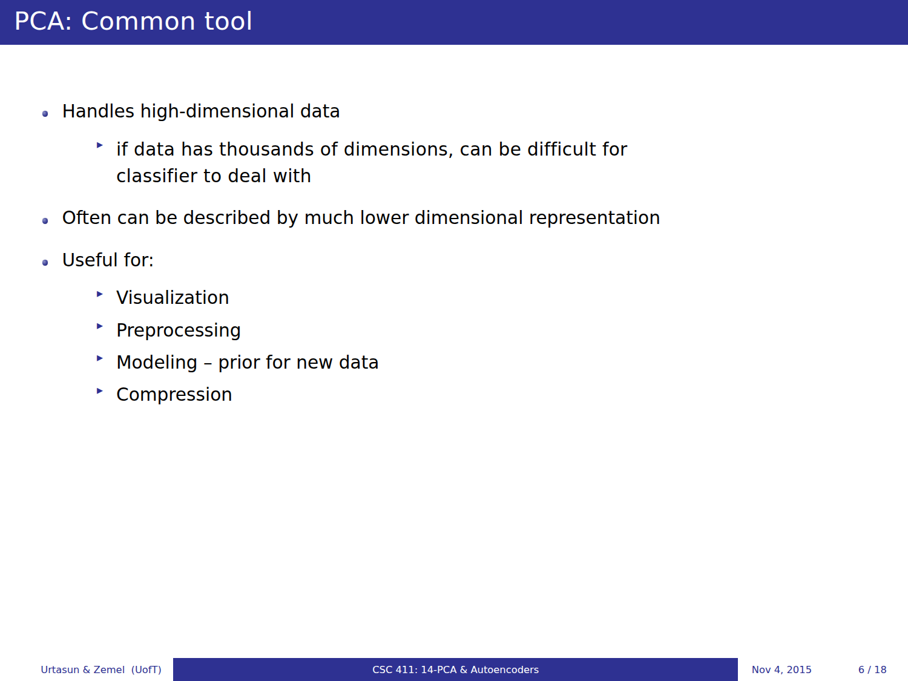PCA: Common tool
Handles high-dimensional data
if data has thousands of dimensions, can be difficult for classifier to deal with
Often can be described by much lower dimensional representation
Useful for:
Visualization
Preprocessing
Modeling – prior for new data
Compression
Urtasun & Zemel (UofT)
CSC 411: 14-PCA & Autoencoders
Nov 4, 20156 / 18